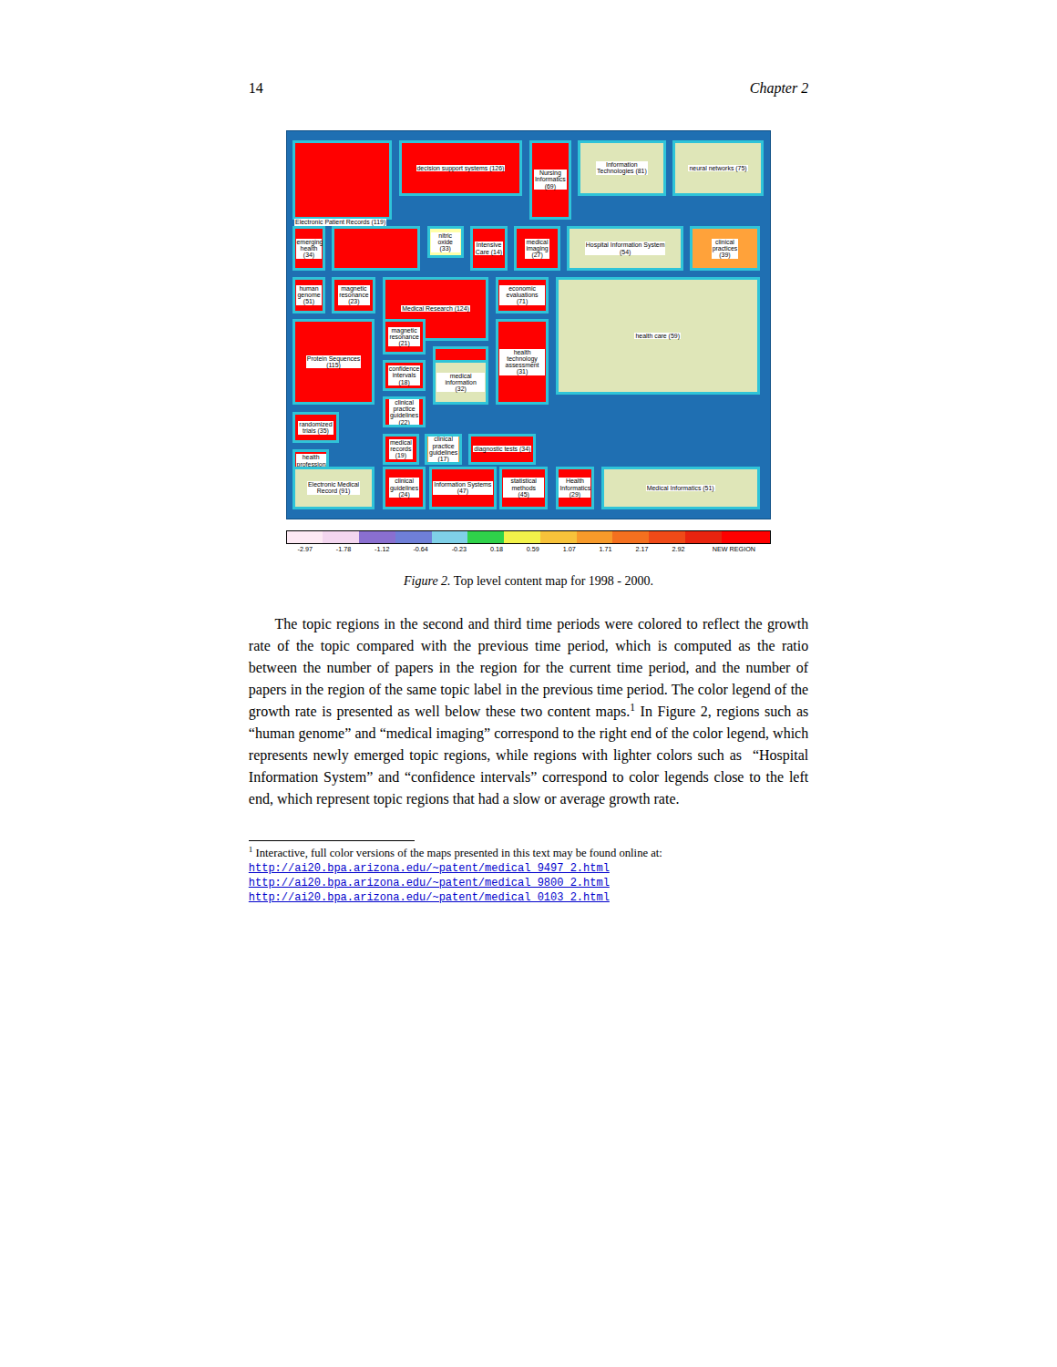14
Chapter 2
Electronic Patient Records (119)
decision support systems (126)
Nursing
Informatics
(69)
Information
Technologies (81)
neural networks (75)
emerging
health
(34)
nitric
oxide (33)
Intensive
Care (14)
medical
imaging
(27)
Hospital Information System
(54)
clinical
practices
(39)
human
genome
(51)
magnetic
resonance
(23)
Medical Research (124)
economic
evaluations (71)
health care (59)
Protein Sequences
(115)
magnetic
resonance
(21)
health technology
assessment (31)
confidence
intervals
(18)
medical information
(32)
clinical
practice
guidelines
(22)
randomized
trials (35)
medical
records
(19)
clinical
practice
guidelines
(17)
diagnostic tests (34)
health
professionals
Electronic Medical
Record (91)
clinical
guidelines
(24)
Information Systems (47)
statistical methods
(45)
Health
Informatics
(29)
Medical Informatics (51)
-2.97 -1.78 -1.12 -0.64 -0.23 0.18 0.59 1.07 1.71 2.17 2.92 NEW REGION
Figure 2. Top level content map for 1998 - 2000.
The topic regions in the second and third time periods were colored to reflect the growth rate of the topic compared with the previous time period, which is computed as the ratio between the number of papers in the region for the current time period, and the number of papers in the region of the same topic label in the previous time period. The color legend of the growth rate is presented as well below these two content maps.1 In Figure 2, regions such as “human genome” and “medical imaging” correspond to the right end of the color legend, which represents newly emerged topic regions, while regions with lighter colors such as “Hospital Information System” and “confidence intervals” correspond to color legends close to the left end, which represent topic regions that had a slow or average growth rate.
1 Interactive, full color versions of the maps presented in this text may be found online at: http://ai20.bpa.arizona.edu/~patent/medical_9497_2.html http://ai20.bpa.arizona.edu/~patent/medical_9800_2.html http://ai20.bpa.arizona.edu/~patent/medical_0103_2.html